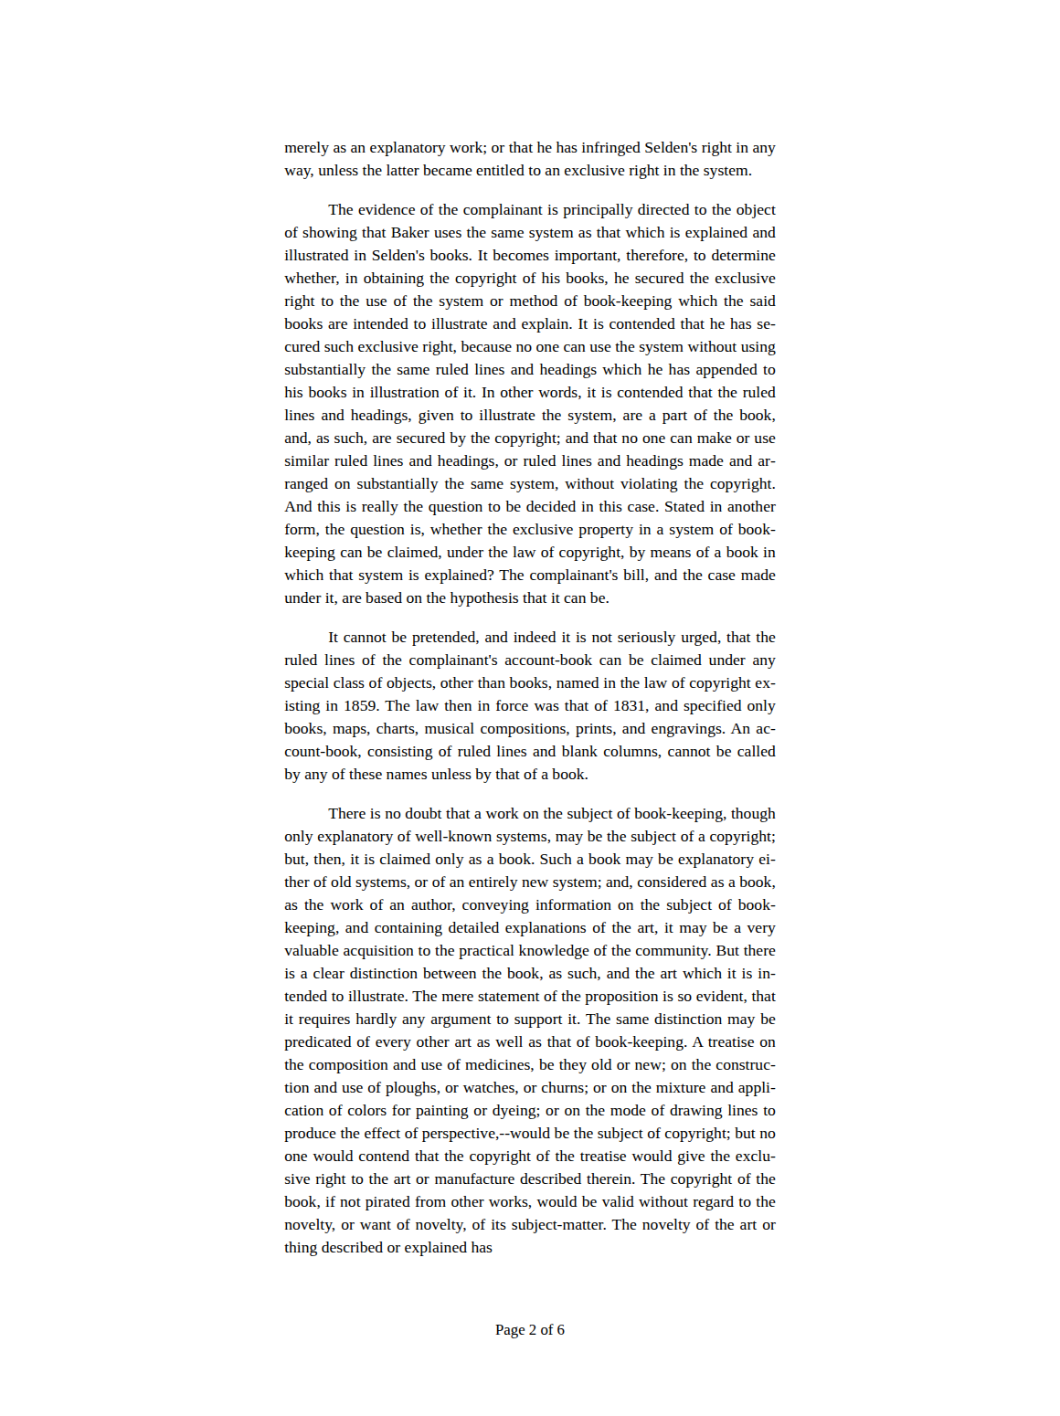merely as an explanatory work; or that he has infringed Selden's right in any way, unless the latter became entitled to an exclusive right in the system.
The evidence of the complainant is principally directed to the object of showing that Baker uses the same system as that which is explained and illustrated in Selden's books. It becomes important, therefore, to determine whether, in obtaining the copyright of his books, he secured the exclusive right to the use of the system or method of book-keeping which the said books are intended to illustrate and explain. It is contended that he has secured such exclusive right, because no one can use the system without using substantially the same ruled lines and headings which he has appended to his books in illustration of it. In other words, it is contended that the ruled lines and headings, given to illustrate the system, are a part of the book, and, as such, are secured by the copyright; and that no one can make or use similar ruled lines and headings, or ruled lines and headings made and arranged on substantially the same system, without violating the copyright. And this is really the question to be decided in this case. Stated in another form, the question is, whether the exclusive property in a system of book-keeping can be claimed, under the law of copyright, by means of a book in which that system is explained? The complainant's bill, and the case made under it, are based on the hypothesis that it can be.
It cannot be pretended, and indeed it is not seriously urged, that the ruled lines of the complainant's account-book can be claimed under any special class of objects, other than books, named in the law of copyright existing in 1859. The law then in force was that of 1831, and specified only books, maps, charts, musical compositions, prints, and engravings. An account-book, consisting of ruled lines and blank columns, cannot be called by any of these names unless by that of a book.
There is no doubt that a work on the subject of book-keeping, though only explanatory of well-known systems, may be the subject of a copyright; but, then, it is claimed only as a book. Such a book may be explanatory either of old systems, or of an entirely new system; and, considered as a book, as the work of an author, conveying information on the subject of book-keeping, and containing detailed explanations of the art, it may be a very valuable acquisition to the practical knowledge of the community. But there is a clear distinction between the book, as such, and the art which it is intended to illustrate. The mere statement of the proposition is so evident, that it requires hardly any argument to support it. The same distinction may be predicated of every other art as well as that of book-keeping. A treatise on the composition and use of medicines, be they old or new; on the construction and use of ploughs, or watches, or churns; or on the mixture and application of colors for painting or dyeing; or on the mode of drawing lines to produce the effect of perspective,--would be the subject of copyright; but no one would contend that the copyright of the treatise would give the exclusive right to the art or manufacture described therein. The copyright of the book, if not pirated from other works, would be valid without regard to the novelty, or want of novelty, of its subject-matter. The novelty of the art or thing described or explained has
Page 2 of 6